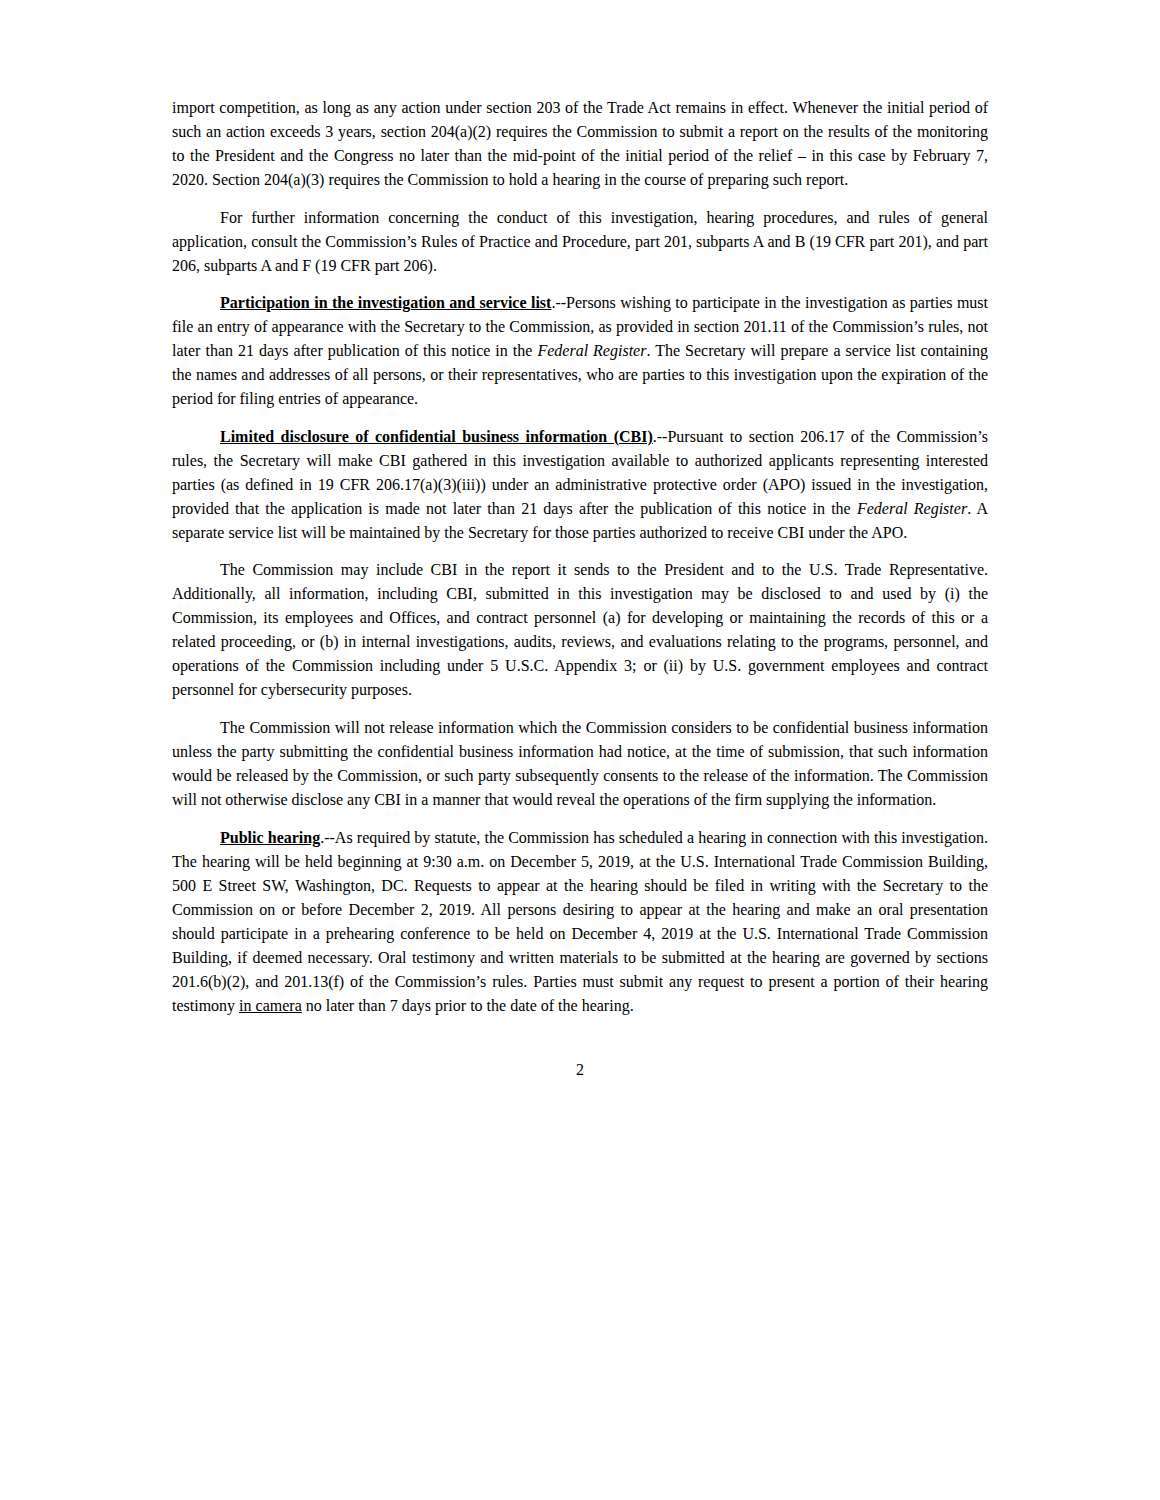import competition, as long as any action under section 203 of the Trade Act remains in effect. Whenever the initial period of such an action exceeds 3 years, section 204(a)(2) requires the Commission to submit a report on the results of the monitoring to the President and the Congress no later than the mid-point of the initial period of the relief – in this case by February 7, 2020. Section 204(a)(3) requires the Commission to hold a hearing in the course of preparing such report.
For further information concerning the conduct of this investigation, hearing procedures, and rules of general application, consult the Commission’s Rules of Practice and Procedure, part 201, subparts A and B (19 CFR part 201), and part 206, subparts A and F (19 CFR part 206).
Participation in the investigation and service list.--Persons wishing to participate in the investigation as parties must file an entry of appearance with the Secretary to the Commission, as provided in section 201.11 of the Commission’s rules, not later than 21 days after publication of this notice in the Federal Register. The Secretary will prepare a service list containing the names and addresses of all persons, or their representatives, who are parties to this investigation upon the expiration of the period for filing entries of appearance.
Limited disclosure of confidential business information (CBI).--Pursuant to section 206.17 of the Commission’s rules, the Secretary will make CBI gathered in this investigation available to authorized applicants representing interested parties (as defined in 19 CFR 206.17(a)(3)(iii)) under an administrative protective order (APO) issued in the investigation, provided that the application is made not later than 21 days after the publication of this notice in the Federal Register. A separate service list will be maintained by the Secretary for those parties authorized to receive CBI under the APO.
The Commission may include CBI in the report it sends to the President and to the U.S. Trade Representative. Additionally, all information, including CBI, submitted in this investigation may be disclosed to and used by (i) the Commission, its employees and Offices, and contract personnel (a) for developing or maintaining the records of this or a related proceeding, or (b) in internal investigations, audits, reviews, and evaluations relating to the programs, personnel, and operations of the Commission including under 5 U.S.C. Appendix 3; or (ii) by U.S. government employees and contract personnel for cybersecurity purposes.
The Commission will not release information which the Commission considers to be confidential business information unless the party submitting the confidential business information had notice, at the time of submission, that such information would be released by the Commission, or such party subsequently consents to the release of the information. The Commission will not otherwise disclose any CBI in a manner that would reveal the operations of the firm supplying the information.
Public hearing.--As required by statute, the Commission has scheduled a hearing in connection with this investigation. The hearing will be held beginning at 9:30 a.m. on December 5, 2019, at the U.S. International Trade Commission Building, 500 E Street SW, Washington, DC. Requests to appear at the hearing should be filed in writing with the Secretary to the Commission on or before December 2, 2019. All persons desiring to appear at the hearing and make an oral presentation should participate in a prehearing conference to be held on December 4, 2019 at the U.S. International Trade Commission Building, if deemed necessary. Oral testimony and written materials to be submitted at the hearing are governed by sections 201.6(b)(2), and 201.13(f) of the Commission’s rules. Parties must submit any request to present a portion of their hearing testimony in camera no later than 7 days prior to the date of the hearing.
2